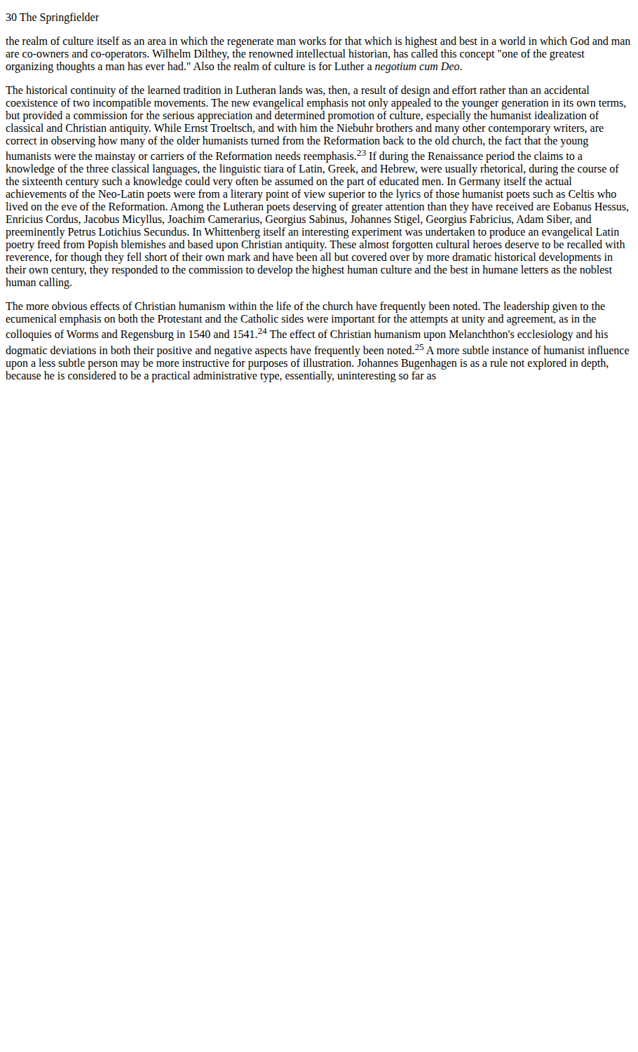30 The Springfielder
the realm of culture itself as an area in which the regenerate man works for that which is highest and best in a world in which God and man are co-owners and co-operators. Wilhelm Dilthey, the renowned intellectual historian, has called this concept "one of the greatest organizing thoughts a man has ever had." Also the realm of culture is for Luther a negotium cum Deo.
The historical continuity of the learned tradition in Lutheran lands was, then, a result of design and effort rather than an accidental coexistence of two incompatible movements. The new evangelical emphasis not only appealed to the younger generation in its own terms, but provided a commission for the serious appreciation and determined promotion of culture, especially the humanist idealization of classical and Christian antiquity. While Ernst Troeltsch, and with him the Niebuhr brothers and many other contemporary writers, are correct in observing how many of the older humanists turned from the Reformation back to the old church, the fact that the young humanists were the mainstay or carriers of the Reformation needs reemphasis.23 If during the Renaissance period the claims to a knowledge of the three classical languages, the linguistic tiara of Latin, Greek, and Hebrew, were usually rhetorical, during the course of the sixteenth century such a knowledge could very often be assumed on the part of educated men. In Germany itself the actual achievements of the Neo-Latin poets were from a literary point of view superior to the lyrics of those humanist poets such as Celtis who lived on the eve of the Reformation. Among the Lutheran poets deserving of greater attention than they have received are Eobanus Hessus, Enricius Cordus, Jacobus Micyllus, Joachim Camerarius, Georgius Sabinus, Johannes Stigel, Georgius Fabricius, Adam Siber, and preeminently Petrus Lotichius Secundus. In Whittenberg itself an interesting experiment was undertaken to produce an evangelical Latin poetry freed from Popish blemishes and based upon Christian antiquity. These almost forgotten cultural heroes deserve to be recalled with reverence, for though they fell short of their own mark and have been all but covered over by more dramatic historical developments in their own century, they responded to the commission to develop the highest human culture and the best in humane letters as the noblest human calling.
The more obvious effects of Christian humanism within the life of the church have frequently been noted. The leadership given to the ecumenical emphasis on both the Protestant and the Catholic sides were important for the attempts at unity and agreement, as in the colloquies of Worms and Regensburg in 1540 and 1541.24 The effect of Christian humanism upon Melanchthon's ecclesiology and his dogmatic deviations in both their positive and negative aspects have frequently been noted.25 A more subtle instance of humanist influence upon a less subtle person may be more instructive for purposes of illustration. Johannes Bugenhagen is as a rule not explored in depth, because he is considered to be a practical administrative type, essentially, uninteresting so far as